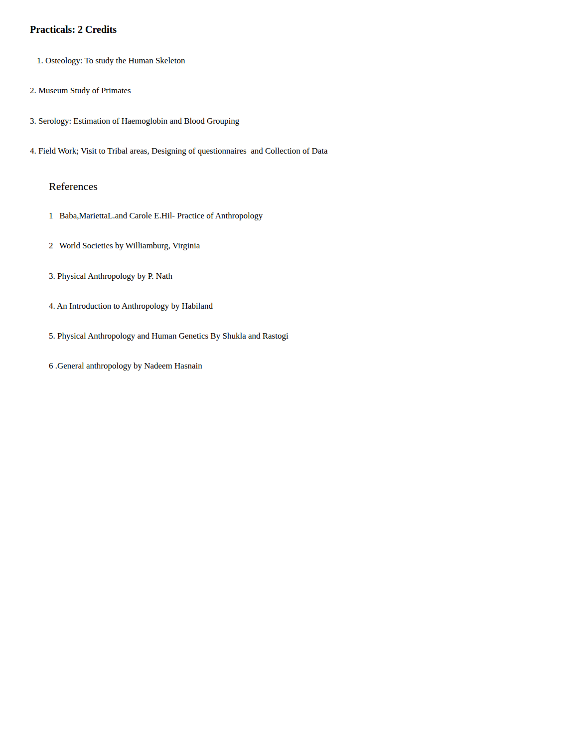Practicals: 2 Credits
1. Osteology: To study the Human Skeleton
2. Museum Study of Primates
3. Serology: Estimation of Haemoglobin and Blood Grouping
4. Field Work; Visit to Tribal areas, Designing of questionnaires and Collection of Data
References
1 Baba,MariettaL.and Carole E.Hil- Practice of Anthropology
2 World Societies by Williamburg, Virginia
3. Physical Anthropology by P. Nath
4. An Introduction to Anthropology by Habiland
5. Physical Anthropology and Human Genetics By Shukla and Rastogi
6 .General anthropology by Nadeem Hasnain